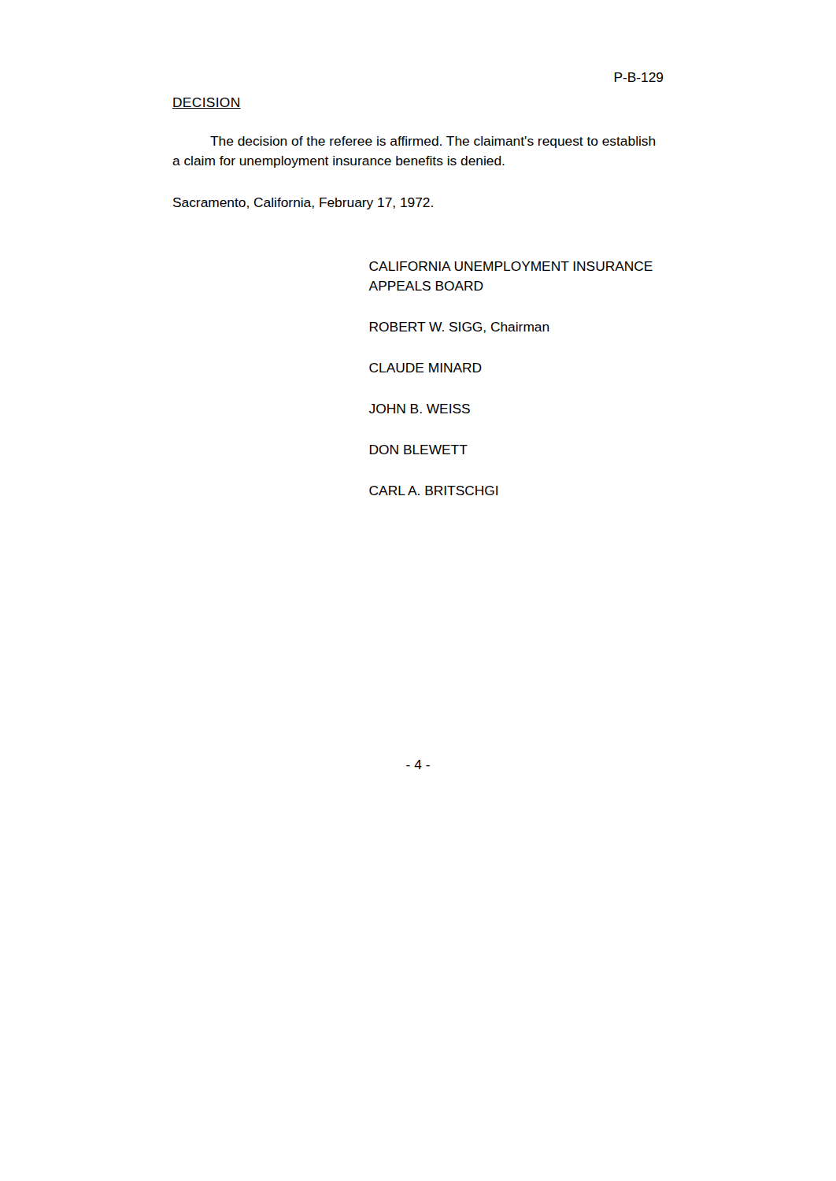P-B-129
DECISION
The decision of the referee is affirmed. The claimant's request to establish a claim for unemployment insurance benefits is denied.
Sacramento, California, February 17, 1972.
CALIFORNIA UNEMPLOYMENT INSURANCE APPEALS BOARD
ROBERT W. SIGG, Chairman
CLAUDE MINARD
JOHN B. WEISS
DON BLEWETT
CARL A. BRITSCHGI
- 4 -